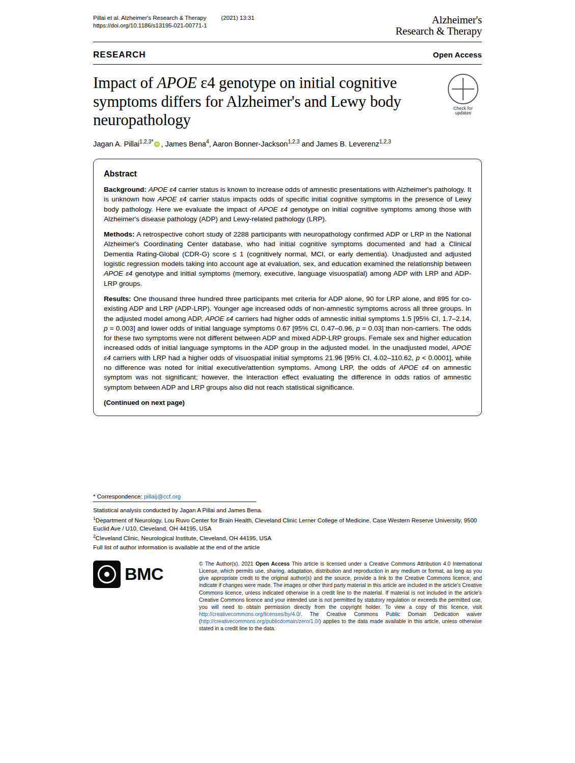Pillai et al. Alzheimer's Research & Therapy https://doi.org/10.1186/s13195-021-00771-1
(2021) 13:31
Alzheimer's Research & Therapy
RESEARCH
Open Access
Impact of APOE ε4 genotype on initial cognitive symptoms differs for Alzheimer's and Lewy body neuropathology
Check for
updates
Jagan A. Pillai1,2,3* , James Bena4, Aaron Bonner-Jackson1,2,3 and James B. Leverenz1,2,3
Abstract
Background: APOE ε4 carrier status is known to increase odds of amnestic presentations with Alzheimer's pathology. It is unknown how APOE ε4 carrier status impacts odds of specific initial cognitive symptoms in the presence of Lewy body pathology. Here we evaluate the impact of APOE ε4 genotype on initial cognitive symptoms among those with Alzheimer's disease pathology (ADP) and Lewy-related pathology (LRP).
Methods: A retrospective cohort study of 2288 participants with neuropathology confirmed ADP or LRP in the National Alzheimer's Coordinating Center database, who had initial cognitive symptoms documented and had a Clinical Dementia Rating-Global (CDR-G) score ≤ 1 (cognitively normal, MCI, or early dementia). Unadjusted and adjusted logistic regression models taking into account age at evaluation, sex, and education examined the relationship between APOE ε4 genotype and initial symptoms (memory, executive, language visuospatial) among ADP with LRP and ADP-LRP groups.
Results: One thousand three hundred three participants met criteria for ADP alone, 90 for LRP alone, and 895 for co-existing ADP and LRP (ADP-LRP). Younger age increased odds of non-amnestic symptoms across all three groups. In the adjusted model among ADP, APOE ε4 carriers had higher odds of amnestic initial symptoms 1.5 [95% CI, 1.7–2.14, p = 0.003] and lower odds of initial language symptoms 0.67 [95% CI, 0.47–0.96, p = 0.03] than non-carriers. The odds for these two symptoms were not different between ADP and mixed ADP-LRP groups. Female sex and higher education increased odds of initial language symptoms in the ADP group in the adjusted model. In the unadjusted model, APOE ε4 carriers with LRP had a higher odds of visuospatial initial symptoms 21.96 [95% CI, 4.02–110.62, p < 0.0001], while no difference was noted for initial executive/attention symptoms. Among LRP, the odds of APOE ε4 on amnestic symptom was not significant; however, the interaction effect evaluating the difference in odds ratios of amnestic symptom between ADP and LRP groups also did not reach statistical significance.
(Continued on next page)
* Correspondence: pillaij@ccf.org
Statistical analysis conducted by Jagan A Pillai and James Bena.
1Department of Neurology, Lou Ruvo Center for Brain Health, Cleveland Clinic Lerner College of Medicine, Case Western Reserve University, 9500 Euclid Ave / U10, Cleveland, OH 44195, USA
2Cleveland Clinic, Neurological Institute, Cleveland, OH 44195, USA
Full list of author information is available at the end of the article
BMC
© The Author(s). 2021 Open Access This article is licensed under a Creative Commons Attribution 4.0 International License, which permits use, sharing, adaptation, distribution and reproduction in any medium or format, as long as you give appropriate credit to the original author(s) and the source, provide a link to the Creative Commons licence, and indicate if changes were made. The images or other third party material in this article are included in the article's Creative Commons licence, unless indicated otherwise in a credit line to the material. If material is not included in the article's Creative Commons licence and your intended use is not permitted by statutory regulation or exceeds the permitted use, you will need to obtain permission directly from the copyright holder. To view a copy of this licence, visit http://creativecommons.org/licenses/by/4.0/. The Creative Commons Public Domain Dedication waiver (http://creativecommons.org/publicdomain/zero/1.0/) applies to the data made available in this article, unless otherwise stated in a credit line to the data.